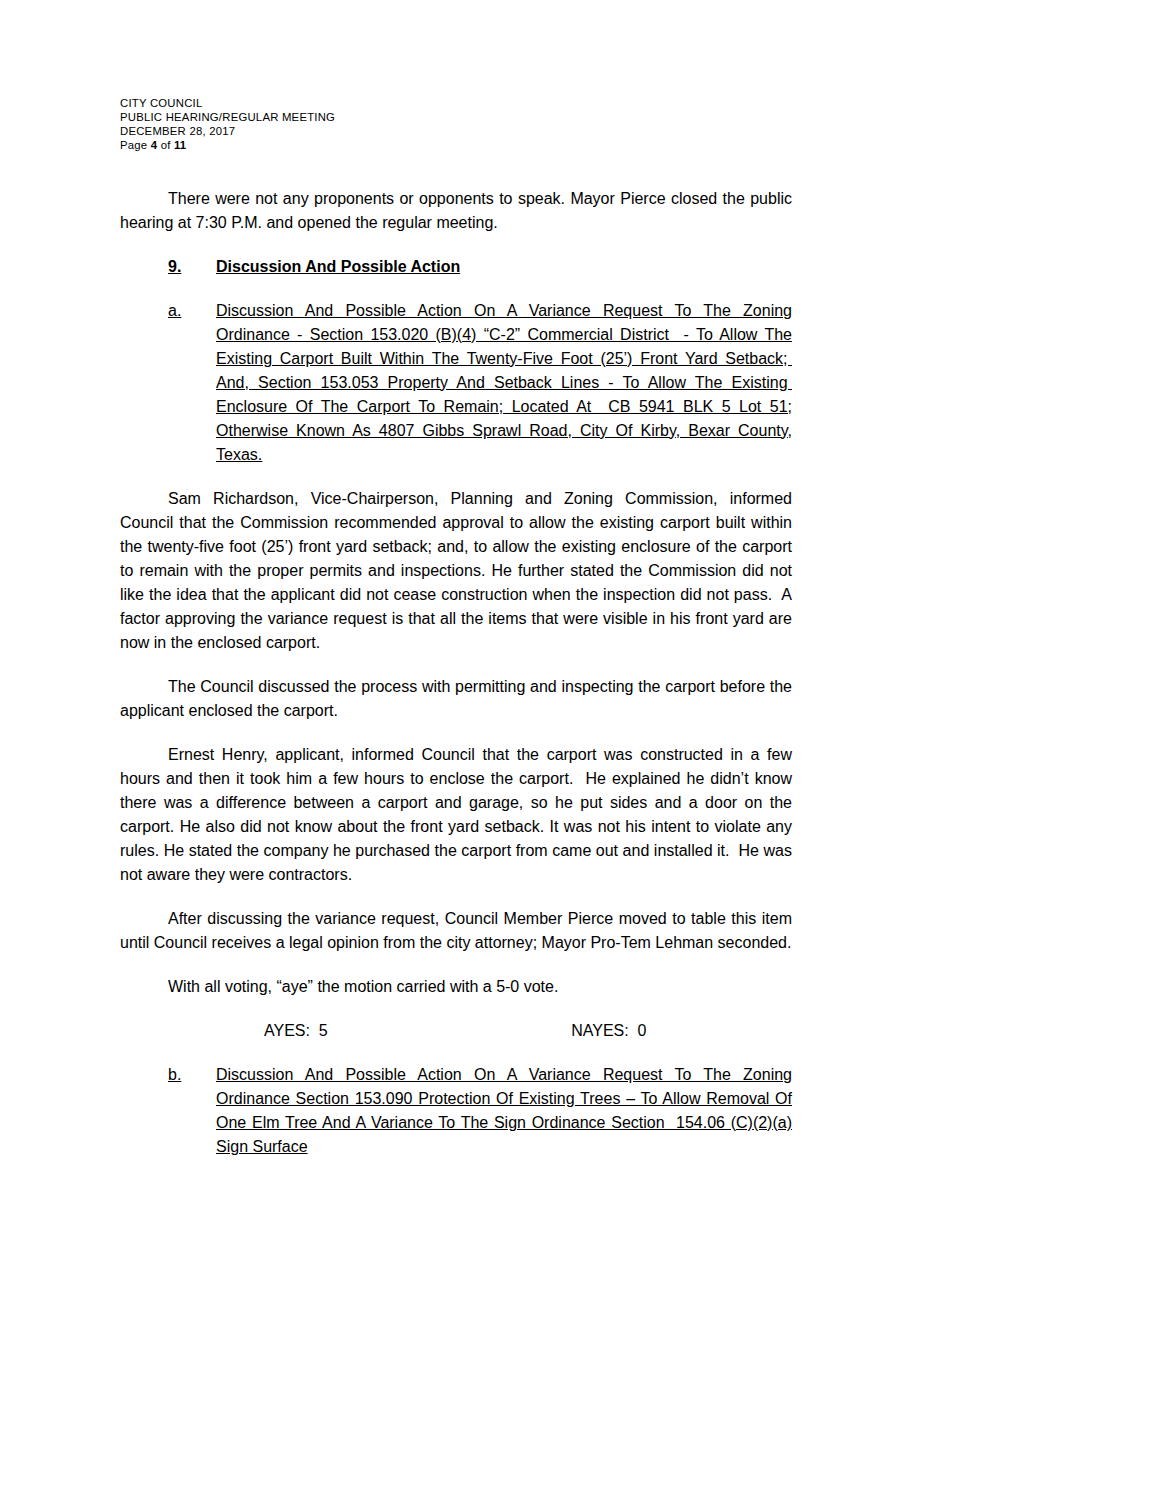CITY COUNCIL
PUBLIC HEARING/REGULAR MEETING
DECEMBER 28, 2017
Page 4 of 11
There were not any proponents or opponents to speak. Mayor Pierce closed the public hearing at 7:30 P.M. and opened the regular meeting.
9. Discussion And Possible Action
a.
Discussion And Possible Action On A Variance Request To The Zoning Ordinance - Section 153.020 (B)(4) “C-2” Commercial District - To Allow The Existing Carport Built Within The Twenty-Five Foot (25’) Front Yard Setback; And, Section 153.053 Property And Setback Lines - To Allow The Existing Enclosure Of The Carport To Remain; Located At CB 5941 BLK 5 Lot 51; Otherwise Known As 4807 Gibbs Sprawl Road, City Of Kirby, Bexar County, Texas.
Sam Richardson, Vice-Chairperson, Planning and Zoning Commission, informed Council that the Commission recommended approval to allow the existing carport built within the twenty-five foot (25’) front yard setback; and, to allow the existing enclosure of the carport to remain with the proper permits and inspections. He further stated the Commission did not like the idea that the applicant did not cease construction when the inspection did not pass. A factor approving the variance request is that all the items that were visible in his front yard are now in the enclosed carport.
The Council discussed the process with permitting and inspecting the carport before the applicant enclosed the carport.
Ernest Henry, applicant, informed Council that the carport was constructed in a few hours and then it took him a few hours to enclose the carport. He explained he didn’t know there was a difference between a carport and garage, so he put sides and a door on the carport. He also did not know about the front yard setback. It was not his intent to violate any rules. He stated the company he purchased the carport from came out and installed it. He was not aware they were contractors.
After discussing the variance request, Council Member Pierce moved to table this item until Council receives a legal opinion from the city attorney; Mayor Pro-Tem Lehman seconded.
With all voting, “aye” the motion carried with a 5-0 vote.
AYES: 5 NAYES: 0
b.
Discussion And Possible Action On A Variance Request To The Zoning Ordinance Section 153.090 Protection Of Existing Trees – To Allow Removal Of One Elm Tree And A Variance To The Sign Ordinance Section 154.06 (C)(2)(a) Sign Surface